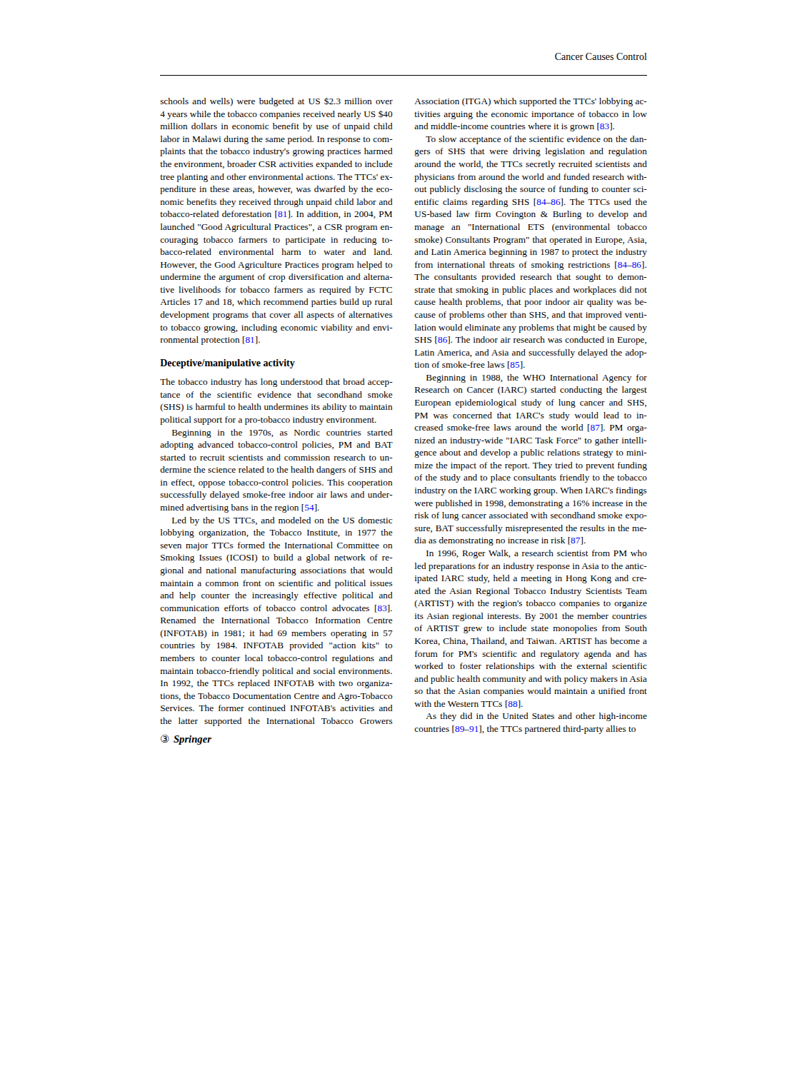Cancer Causes Control
schools and wells) were budgeted at US $2.3 million over 4 years while the tobacco companies received nearly US $40 million dollars in economic benefit by use of unpaid child labor in Malawi during the same period. In response to complaints that the tobacco industry's growing practices harmed the environment, broader CSR activities expanded to include tree planting and other environmental actions. The TTCs' expenditure in these areas, however, was dwarfed by the economic benefits they received through unpaid child labor and tobacco-related deforestation [81]. In addition, in 2004, PM launched "Good Agricultural Practices", a CSR program encouraging tobacco farmers to participate in reducing tobacco-related environmental harm to water and land. However, the Good Agriculture Practices program helped to undermine the argument of crop diversification and alternative livelihoods for tobacco farmers as required by FCTC Articles 17 and 18, which recommend parties build up rural development programs that cover all aspects of alternatives to tobacco growing, including economic viability and environmental protection [81].
Deceptive/manipulative activity
The tobacco industry has long understood that broad acceptance of the scientific evidence that secondhand smoke (SHS) is harmful to health undermines its ability to maintain political support for a pro-tobacco industry environment.
Beginning in the 1970s, as Nordic countries started adopting advanced tobacco-control policies, PM and BAT started to recruit scientists and commission research to undermine the science related to the health dangers of SHS and in effect, oppose tobacco-control policies. This cooperation successfully delayed smoke-free indoor air laws and undermined advertising bans in the region [54].
Led by the US TTCs, and modeled on the US domestic lobbying organization, the Tobacco Institute, in 1977 the seven major TTCs formed the International Committee on Smoking Issues (ICOSI) to build a global network of regional and national manufacturing associations that would maintain a common front on scientific and political issues and help counter the increasingly effective political and communication efforts of tobacco control advocates [83]. Renamed the International Tobacco Information Centre (INFOTAB) in 1981; it had 69 members operating in 57 countries by 1984. INFOTAB provided "action kits" to members to counter local tobacco-control regulations and maintain tobacco-friendly political and social environments. In 1992, the TTCs replaced INFOTAB with two organizations, the Tobacco Documentation Centre and Agro-Tobacco Services. The former continued INFOTAB's activities and the latter supported the International Tobacco Growers Association (ITGA) which supported the TTCs' lobbying activities arguing the economic importance of tobacco in low and middle-income countries where it is grown [83].
To slow acceptance of the scientific evidence on the dangers of SHS that were driving legislation and regulation around the world, the TTCs secretly recruited scientists and physicians from around the world and funded research without publicly disclosing the source of funding to counter scientific claims regarding SHS [84–86]. The TTCs used the US-based law firm Covington & Burling to develop and manage an "International ETS (environmental tobacco smoke) Consultants Program" that operated in Europe, Asia, and Latin America beginning in 1987 to protect the industry from international threats of smoking restrictions [84–86]. The consultants provided research that sought to demonstrate that smoking in public places and workplaces did not cause health problems, that poor indoor air quality was because of problems other than SHS, and that improved ventilation would eliminate any problems that might be caused by SHS [86]. The indoor air research was conducted in Europe, Latin America, and Asia and successfully delayed the adoption of smoke-free laws [85].
Beginning in 1988, the WHO International Agency for Research on Cancer (IARC) started conducting the largest European epidemiological study of lung cancer and SHS, PM was concerned that IARC's study would lead to increased smoke-free laws around the world [87]. PM organized an industry-wide "IARC Task Force" to gather intelligence about and develop a public relations strategy to minimize the impact of the report. They tried to prevent funding of the study and to place consultants friendly to the tobacco industry on the IARC working group. When IARC's findings were published in 1998, demonstrating a 16% increase in the risk of lung cancer associated with secondhand smoke exposure, BAT successfully misrepresented the results in the media as demonstrating no increase in risk [87].
In 1996, Roger Walk, a research scientist from PM who led preparations for an industry response in Asia to the anticipated IARC study, held a meeting in Hong Kong and created the Asian Regional Tobacco Industry Scientists Team (ARTIST) with the region's tobacco companies to organize its Asian regional interests. By 2001 the member countries of ARTIST grew to include state monopolies from South Korea, China, Thailand, and Taiwan. ARTIST has become a forum for PM's scientific and regulatory agenda and has worked to foster relationships with the external scientific and public health community and with policy makers in Asia so that the Asian companies would maintain a unified front with the Western TTCs [88].
As they did in the United States and other high-income countries [89–91], the TTCs partnered third-party allies to
③ Springer